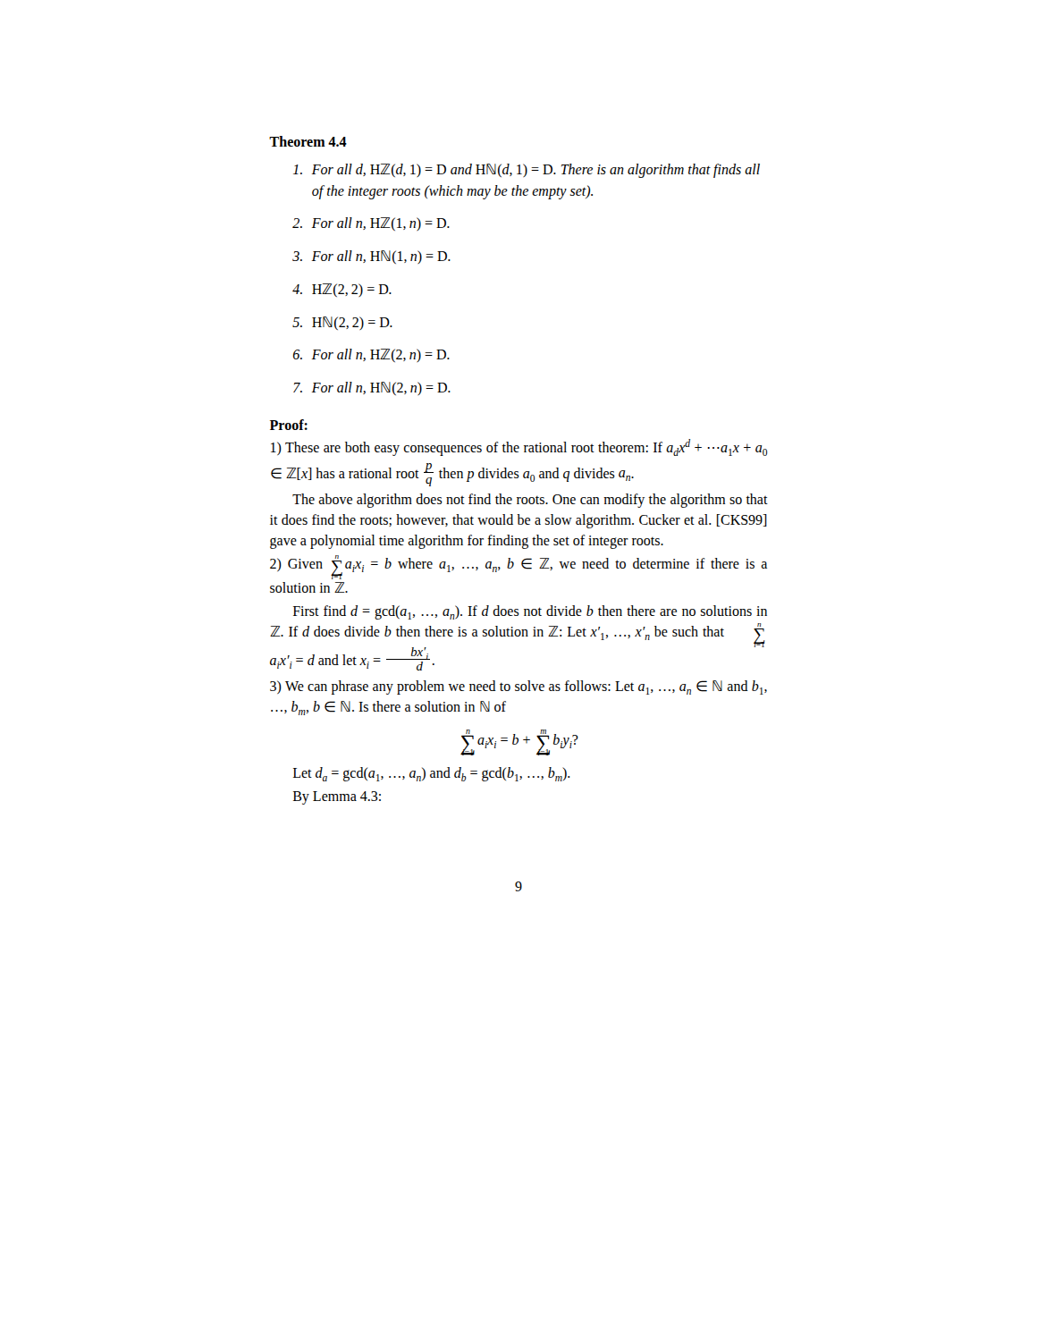Theorem 4.4
For all d, Hℤ(d, 1) = D and Hℕ(d, 1) = D. There is an algorithm that finds all of the integer roots (which may be the empty set).
For all n, Hℤ(1, n) = D.
For all n, Hℕ(1, n) = D.
Hℤ(2, 2) = D.
Hℕ(2, 2) = D.
For all n, Hℤ(2, n) = D.
For all n, Hℕ(2, n) = D.
Proof:
1) These are both easy consequences of the rational root theorem: If adxd + ⋯a1x + a0 ∈ ℤ[x] has a rational root pq then p divides a0 and q divides an.
The above algorithm does not find the roots. One can modify the algorithm so that it does find the roots; however, that would be a slow algorithm. Cucker et al. [CKS99] gave a polynomial time algorithm for finding the set of integer roots.
2) Given n∑i=1 aixi = b where a1, …, an, b ∈ ℤ, we need to determine if there is a solution in ℤ.
First find d = gcd(a1, …, an). If d does not divide b then there are no solutions in ℤ. If d does divide b then there is a solution in ℤ: Let x′1, …, x′n be such that n∑i=1 aix′i = d and let xi = bx′i d.
3) We can phrase any problem we need to solve as follows: Let a1, …, an ∈ ℕ and b1, …, bm, b ∈ ℕ. Is there a solution in ℕ of
n∑i=1 aixi = b + m∑i=1 biyi?
Let da = gcd(a1, …, an) and db = gcd(b1, …, bm).
By Lemma 4.3:
9